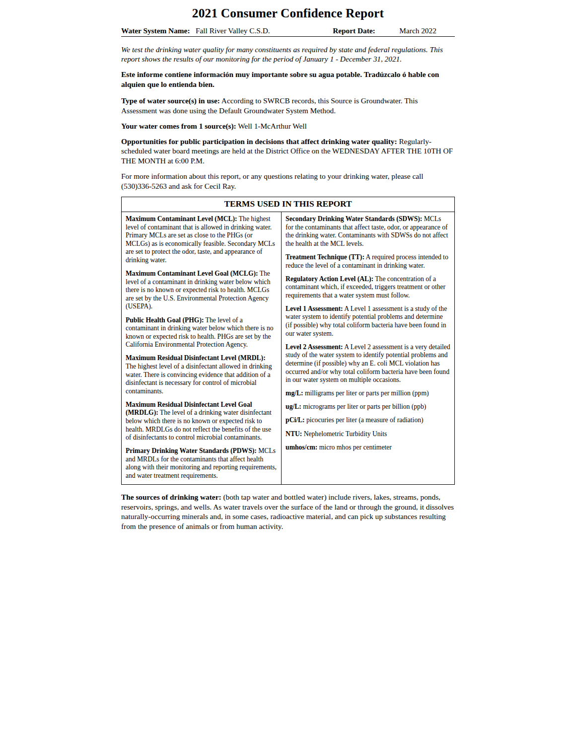2021 Consumer Confidence Report
Water System Name: Fall River Valley C.S.D. Report Date: March 2022
We test the drinking water quality for many constituents as required by state and federal regulations. This report shows the results of our monitoring for the period of January 1 - December 31, 2021.
Este informe contiene información muy importante sobre su agua potable. Tradúzcalo ó hable con alquien que lo entienda bien.
Type of water source(s) in use: According to SWRCB records, this Source is Groundwater. This Assessment was done using the Default Groundwater System Method.
Your water comes from 1 source(s): Well 1-McArthur Well
Opportunities for public participation in decisions that affect drinking water quality: Regularly-scheduled water board meetings are held at the District Office on the WEDNESDAY AFTER THE 10TH OF THE MONTH at 6:00 P.M.
For more information about this report, or any questions relating to your drinking water, please call (530)336-5263 and ask for Cecil Ray.
TERMS USED IN THIS REPORT
| Maximum Contaminant Level (MCL): The highest level of contaminant that is allowed in drinking water. Primary MCLs are set as close to the PHGs (or MCLGs) as is economically feasible. Secondary MCLs are set to protect the odor, taste, and appearance of drinking water. Maximum Contaminant Level Goal (MCLG): The level of a contaminant in drinking water below which there is no known or expected risk to health. MCLGs are set by the U.S. Environmental Protection Agency (USEPA). Public Health Goal (PHG): The level of a contaminant in drinking water below which there is no known or expected risk to health. PHGs are set by the California Environmental Protection Agency. Maximum Residual Disinfectant Level (MRDL): The highest level of a disinfectant allowed in drinking water. There is convincing evidence that addition of a disinfectant is necessary for control of microbial contaminants. Maximum Residual Disinfectant Level Goal (MRDLG): The level of a drinking water disinfectant below which there is no known or expected risk to health. MRDLGs do not reflect the benefits of the use of disinfectants to control microbial contaminants. Primary Drinking Water Standards (PDWS): MCLs and MRDLs for the contaminants that affect health along with their monitoring and reporting requirements, and water treatment requirements. | Secondary Drinking Water Standards (SDWS): MCLs for the contaminants that affect taste, odor, or appearance of the drinking water. Contaminants with SDWSs do not affect the health at the MCL levels. Treatment Technique (TT): A required process intended to reduce the level of a contaminant in drinking water. Regulatory Action Level (AL): The concentration of a contaminant which, if exceeded, triggers treatment or other requirements that a water system must follow. Level 1 Assessment: A Level 1 assessment is a study of the water system to identify potential problems and determine (if possible) why total coliform bacteria have been found in our water system. Level 2 Assessment: A Level 2 assessment is a very detailed study of the water system to identify potential problems and determine (if possible) why an E. coli MCL violation has occurred and/or why total coliform bacteria have been found in our water system on multiple occasions. mg/L: milligrams per liter or parts per million (ppm) ug/L: micrograms per liter or parts per billion (ppb) pCi/L: picocuries per liter (a measure of radiation) NTU: Nephelometric Turbidity Units umhos/cm: micro mhos per centimeter |
The sources of drinking water: (both tap water and bottled water) include rivers, lakes, streams, ponds, reservoirs, springs, and wells. As water travels over the surface of the land or through the ground, it dissolves naturally-occurring minerals and, in some cases, radioactive material, and can pick up substances resulting from the presence of animals or from human activity.